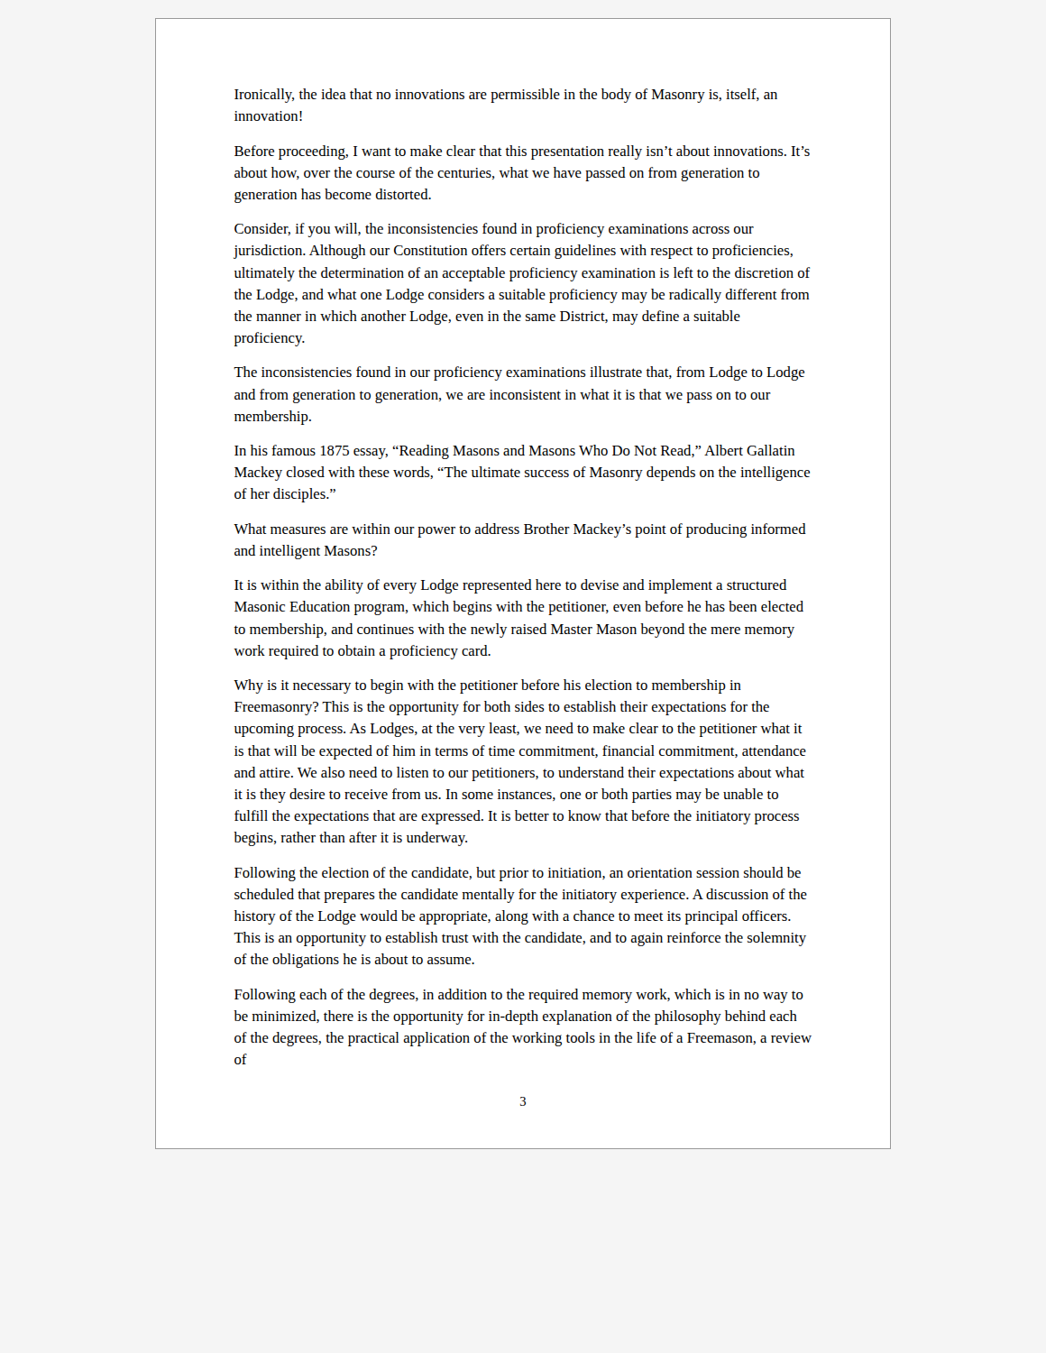Ironically, the idea that no innovations are permissible in the body of Masonry is, itself, an innovation!
Before proceeding, I want to make clear that this presentation really isn’t about innovations. It’s about how, over the course of the centuries, what we have passed on from generation to generation has become distorted.
Consider, if you will, the inconsistencies found in proficiency examinations across our jurisdiction. Although our Constitution offers certain guidelines with respect to proficiencies, ultimately the determination of an acceptable proficiency examination is left to the discretion of the Lodge, and what one Lodge considers a suitable proficiency may be radically different from the manner in which another Lodge, even in the same District, may define a suitable proficiency.
The inconsistencies found in our proficiency examinations illustrate that, from Lodge to Lodge and from generation to generation, we are inconsistent in what it is that we pass on to our membership.
In his famous 1875 essay, “Reading Masons and Masons Who Do Not Read,” Albert Gallatin Mackey closed with these words, “The ultimate success of Masonry depends on the intelligence of her disciples.”
What measures are within our power to address Brother Mackey’s point of producing informed and intelligent Masons?
It is within the ability of every Lodge represented here to devise and implement a structured Masonic Education program, which begins with the petitioner, even before he has been elected to membership, and continues with the newly raised Master Mason beyond the mere memory work required to obtain a proficiency card.
Why is it necessary to begin with the petitioner before his election to membership in Freemasonry? This is the opportunity for both sides to establish their expectations for the upcoming process. As Lodges, at the very least, we need to make clear to the petitioner what it is that will be expected of him in terms of time commitment, financial commitment, attendance and attire. We also need to listen to our petitioners, to understand their expectations about what it is they desire to receive from us. In some instances, one or both parties may be unable to fulfill the expectations that are expressed. It is better to know that before the initiatory process begins, rather than after it is underway.
Following the election of the candidate, but prior to initiation, an orientation session should be scheduled that prepares the candidate mentally for the initiatory experience. A discussion of the history of the Lodge would be appropriate, along with a chance to meet its principal officers. This is an opportunity to establish trust with the candidate, and to again reinforce the solemnity of the obligations he is about to assume.
Following each of the degrees, in addition to the required memory work, which is in no way to be minimized, there is the opportunity for in-depth explanation of the philosophy behind each of the degrees, the practical application of the working tools in the life of a Freemason, a review of
3